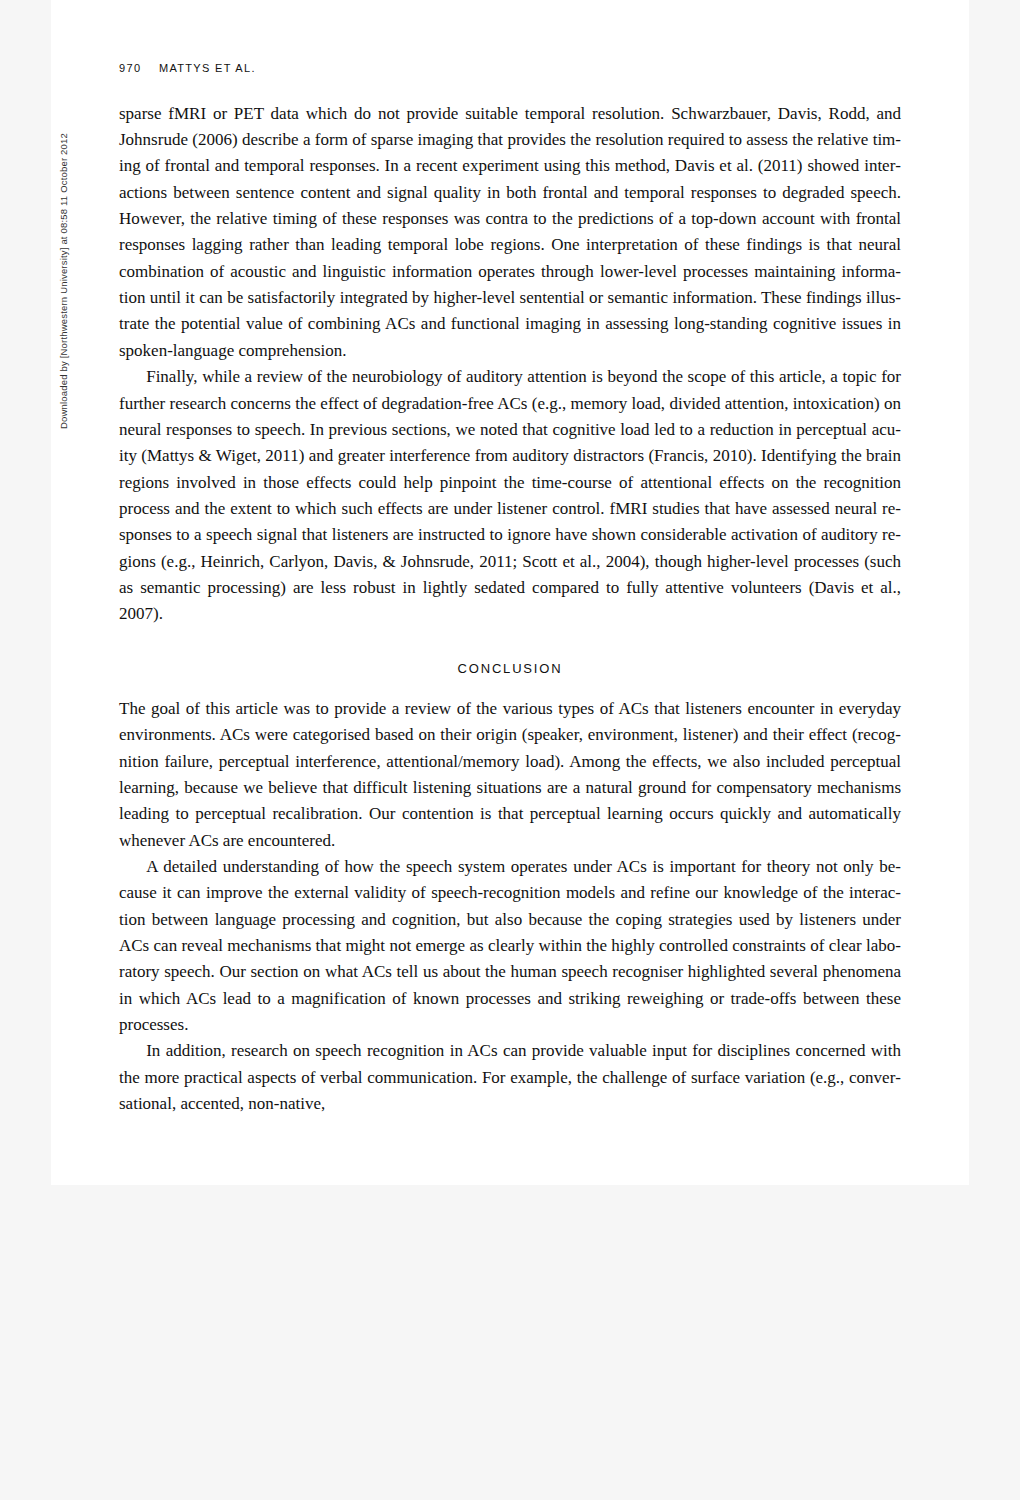Downloaded by [Northwestern University] at 08:58 11 October 2012
970 MATTYS ET AL.
sparse fMRI or PET data which do not provide suitable temporal resolution. Schwarzbauer, Davis, Rodd, and Johnsrude (2006) describe a form of sparse imaging that provides the resolution required to assess the relative timing of frontal and temporal responses. In a recent experiment using this method, Davis et al. (2011) showed interactions between sentence content and signal quality in both frontal and temporal responses to degraded speech. However, the relative timing of these responses was contra to the predictions of a top-down account with frontal responses lagging rather than leading temporal lobe regions. One interpretation of these findings is that neural combination of acoustic and linguistic information operates through lower-level processes maintaining information until it can be satisfactorily integrated by higher-level sentential or semantic information. These findings illustrate the potential value of combining ACs and functional imaging in assessing long-standing cognitive issues in spoken-language comprehension.
Finally, while a review of the neurobiology of auditory attention is beyond the scope of this article, a topic for further research concerns the effect of degradation-free ACs (e.g., memory load, divided attention, intoxication) on neural responses to speech. In previous sections, we noted that cognitive load led to a reduction in perceptual acuity (Mattys & Wiget, 2011) and greater interference from auditory distractors (Francis, 2010). Identifying the brain regions involved in those effects could help pinpoint the time-course of attentional effects on the recognition process and the extent to which such effects are under listener control. fMRI studies that have assessed neural responses to a speech signal that listeners are instructed to ignore have shown considerable activation of auditory regions (e.g., Heinrich, Carlyon, Davis, & Johnsrude, 2011; Scott et al., 2004), though higher-level processes (such as semantic processing) are less robust in lightly sedated compared to fully attentive volunteers (Davis et al., 2007).
CONCLUSION
The goal of this article was to provide a review of the various types of ACs that listeners encounter in everyday environments. ACs were categorised based on their origin (speaker, environment, listener) and their effect (recognition failure, perceptual interference, attentional/memory load). Among the effects, we also included perceptual learning, because we believe that difficult listening situations are a natural ground for compensatory mechanisms leading to perceptual recalibration. Our contention is that perceptual learning occurs quickly and automatically whenever ACs are encountered.
A detailed understanding of how the speech system operates under ACs is important for theory not only because it can improve the external validity of speech-recognition models and refine our knowledge of the interaction between language processing and cognition, but also because the coping strategies used by listeners under ACs can reveal mechanisms that might not emerge as clearly within the highly controlled constraints of clear laboratory speech. Our section on what ACs tell us about the human speech recogniser highlighted several phenomena in which ACs lead to a magnification of known processes and striking reweighing or trade-offs between these processes.
In addition, research on speech recognition in ACs can provide valuable input for disciplines concerned with the more practical aspects of verbal communication. For example, the challenge of surface variation (e.g., conversational, accented, non-native,